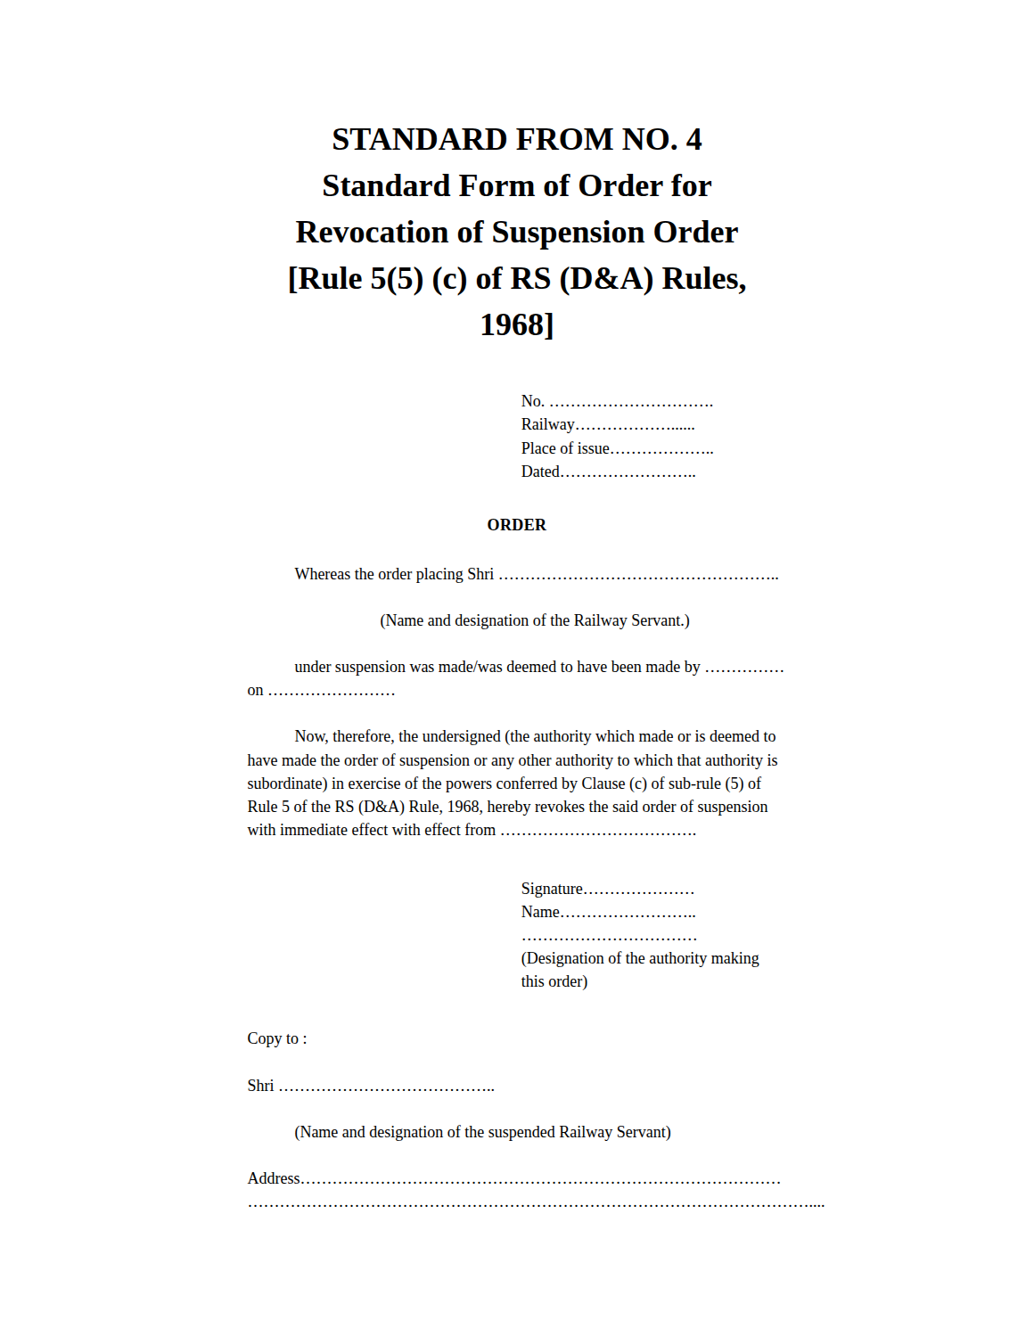STANDARD FROM NO. 4 Standard Form of Order for Revocation of Suspension Order [Rule 5(5) (c) of RS (D&A) Rules, 1968]
No. ………………………….
Railway………………......
Place of issue………………..
Dated……………………..
ORDER
Whereas the order placing Shri ……………………………………………..
(Name and designation of the Railway Servant.)
under suspension was made/was deemed to have been made by …………… on ……………………
Now, therefore, the undersigned (the authority which made or is deemed to have made the order of suspension or any other authority to which that authority is subordinate) in exercise of the powers conferred by Clause (c) of sub-rule (5) of Rule 5 of the RS (D&A) Rule, 1968, hereby revokes the said order of suspension with immediate effect with effect from ……………………………….
Signature…………………
Name……………………..
……………………………
(Designation of the authority making this order)
Copy to :
Shri …………………………………..
(Name and designation of the suspended Railway Servant)
Address………………………………………………………………………………
……………………………………………………………………………………………....